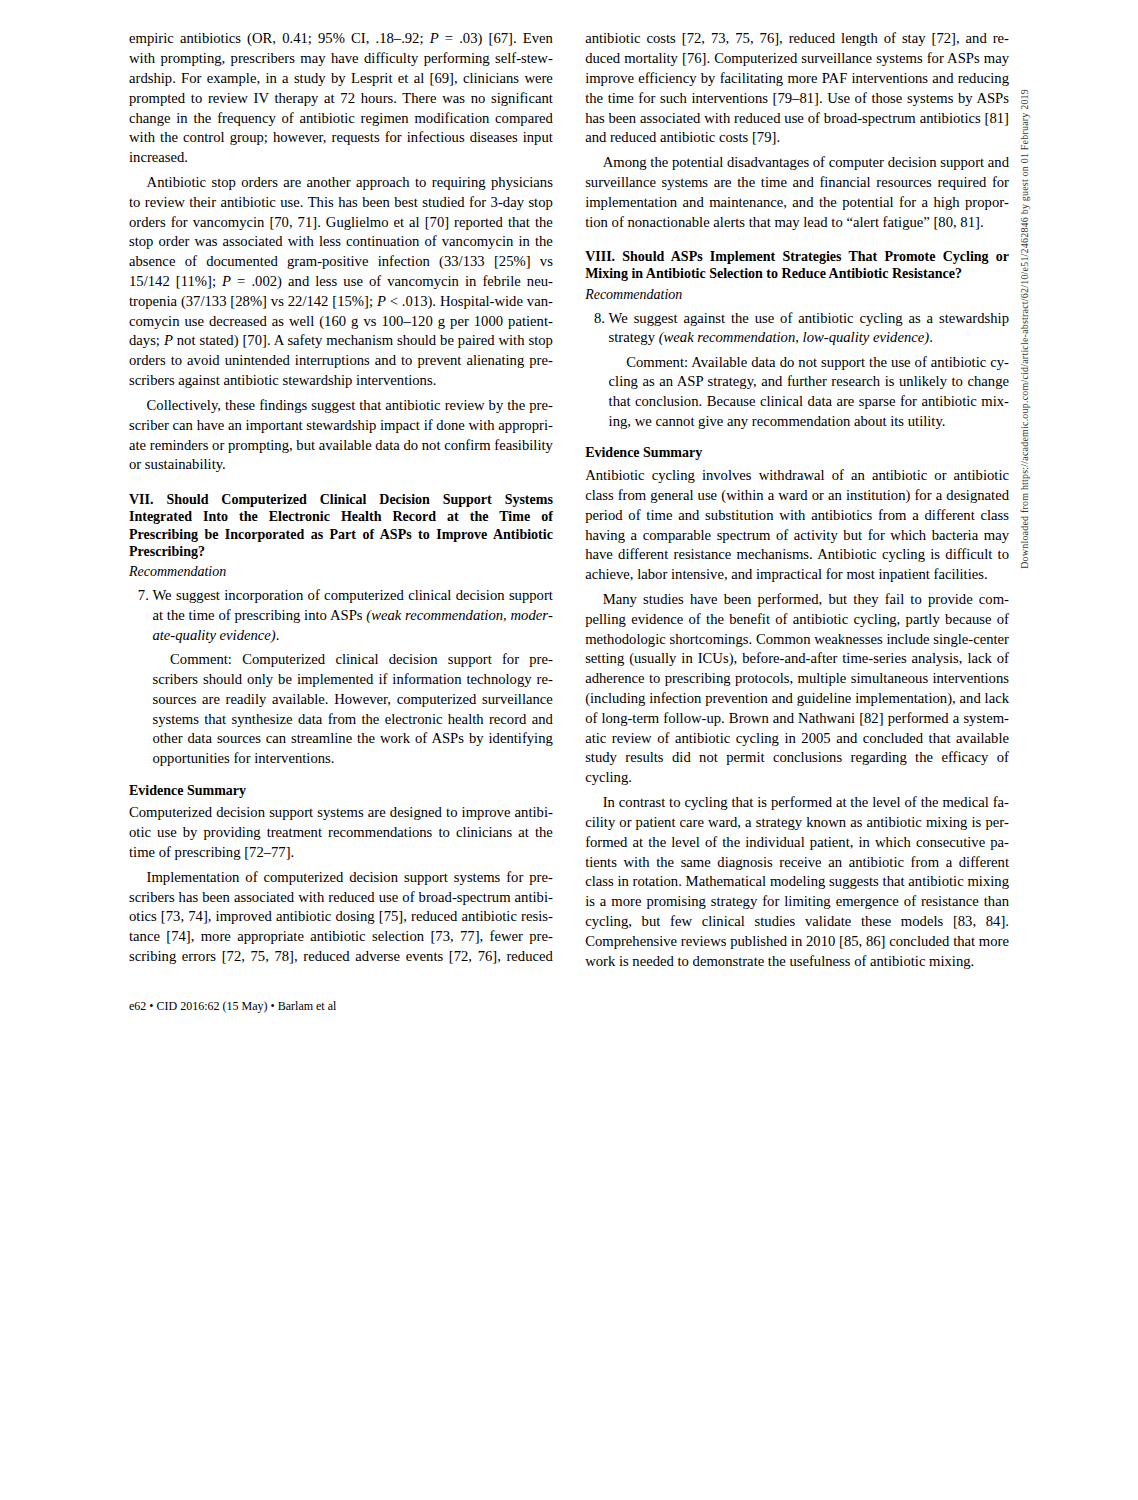Downloaded from https://academic.oup.com/cid/article-abstract/62/10/e51/2462846 by guest on 01 February 2019
empiric antibiotics (OR, 0.41; 95% CI, .18–.92; P = .03) [67]. Even with prompting, prescribers may have difficulty performing self-stewardship. For example, in a study by Lesprit et al [69], clinicians were prompted to review IV therapy at 72 hours. There was no significant change in the frequency of antibiotic regimen modification compared with the control group; however, requests for infectious diseases input increased.
Antibiotic stop orders are another approach to requiring physicians to review their antibiotic use. This has been best studied for 3-day stop orders for vancomycin [70, 71]. Guglielmo et al [70] reported that the stop order was associated with less continuation of vancomycin in the absence of documented gram-positive infection (33/133 [25%] vs 15/142 [11%]; P = .002) and less use of vancomycin in febrile neutropenia (37/133 [28%] vs 22/142 [15%]; P < .013). Hospital-wide vancomycin use decreased as well (160 g vs 100–120 g per 1000 patient-days; P not stated) [70]. A safety mechanism should be paired with stop orders to avoid unintended interruptions and to prevent alienating prescribers against antibiotic stewardship interventions.
Collectively, these findings suggest that antibiotic review by the prescriber can have an important stewardship impact if done with appropriate reminders or prompting, but available data do not confirm feasibility or sustainability.
VII. Should Computerized Clinical Decision Support Systems Integrated Into the Electronic Health Record at the Time of Prescribing be Incorporated as Part of ASPs to Improve Antibiotic Prescribing?
Recommendation
We suggest incorporation of computerized clinical decision support at the time of prescribing into ASPs (weak recommendation, moderate-quality evidence). Comment: Computerized clinical decision support for prescribers should only be implemented if information technology resources are readily available. However, computerized surveillance systems that synthesize data from the electronic health record and other data sources can streamline the work of ASPs by identifying opportunities for interventions.
Evidence Summary
Computerized decision support systems are designed to improve antibiotic use by providing treatment recommendations to clinicians at the time of prescribing [72–77].
Implementation of computerized decision support systems for prescribers has been associated with reduced use of broad-spectrum antibiotics [73, 74], improved antibiotic dosing [75], reduced antibiotic resistance [74], more appropriate antibiotic selection [73, 77], fewer prescribing errors [72, 75, 78], reduced adverse events [72, 76], reduced antibiotic costs [72, 73, 75, 76], reduced length of stay [72], and reduced mortality [76]. Computerized surveillance systems for ASPs may improve efficiency by facilitating more PAF interventions and reducing the time for such interventions [79–81]. Use of those systems by ASPs has been associated with reduced use of broad-spectrum antibiotics [81] and reduced antibiotic costs [79].
Among the potential disadvantages of computer decision support and surveillance systems are the time and financial resources required for implementation and maintenance, and the potential for a high proportion of nonactionable alerts that may lead to “alert fatigue” [80, 81].
VIII. Should ASPs Implement Strategies That Promote Cycling or Mixing in Antibiotic Selection to Reduce Antibiotic Resistance?
Recommendation
We suggest against the use of antibiotic cycling as a stewardship strategy (weak recommendation, low-quality evidence). Comment: Available data do not support the use of antibiotic cycling as an ASP strategy, and further research is unlikely to change that conclusion. Because clinical data are sparse for antibiotic mixing, we cannot give any recommendation about its utility.
Evidence Summary
Antibiotic cycling involves withdrawal of an antibiotic or antibiotic class from general use (within a ward or an institution) for a designated period of time and substitution with antibiotics from a different class having a comparable spectrum of activity but for which bacteria may have different resistance mechanisms. Antibiotic cycling is difficult to achieve, labor intensive, and impractical for most inpatient facilities.
Many studies have been performed, but they fail to provide compelling evidence of the benefit of antibiotic cycling, partly because of methodologic shortcomings. Common weaknesses include single-center setting (usually in ICUs), before-and-after time-series analysis, lack of adherence to prescribing protocols, multiple simultaneous interventions (including infection prevention and guideline implementation), and lack of long-term follow-up. Brown and Nathwani [82] performed a systematic review of antibiotic cycling in 2005 and concluded that available study results did not permit conclusions regarding the efficacy of cycling.
In contrast to cycling that is performed at the level of the medical facility or patient care ward, a strategy known as antibiotic mixing is performed at the level of the individual patient, in which consecutive patients with the same diagnosis receive an antibiotic from a different class in rotation. Mathematical modeling suggests that antibiotic mixing is a more promising strategy for limiting emergence of resistance than cycling, but few clinical studies validate these models [83, 84]. Comprehensive reviews published in 2010 [85, 86] concluded that more work is needed to demonstrate the usefulness of antibiotic mixing.
e62 • CID 2016:62 (15 May) • Barlam et al